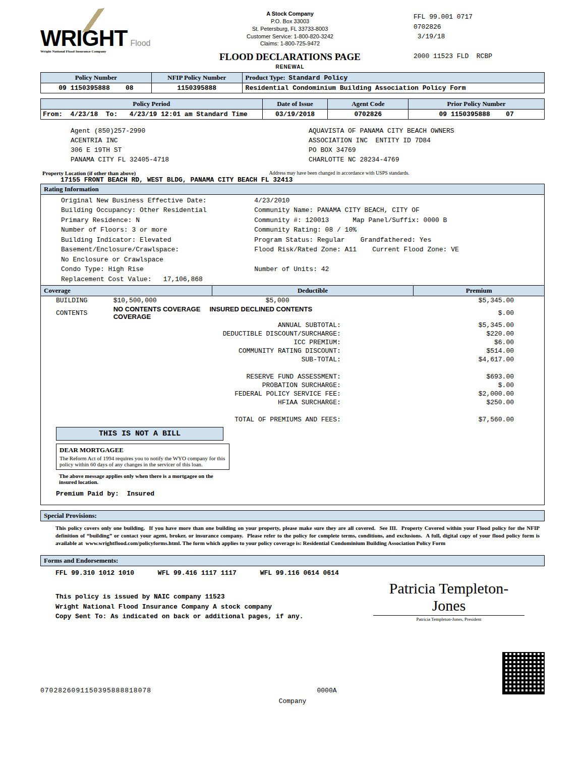WRIGHT Flood
Wright National Flood Insurance Company
A Stock Company
P.O. Box 33003
St. Petersburg, FL 33733-8003
Customer Service: 1-800-820-3242
Claims: 1-800-725-9472
FLOOD DECLARATIONS PAGE
RENEWAL
FFL 99.001 0717
0702826
3/19/18
2000 11523 FLD RCBP
| Policy Number | NFIP Policy Number | Product Type: Standard Policy |
| 09 1150395888 08 | 1150395888 | Residential Condominium Building Association Policy Form |
| Policy Period | Date of Issue | Agent Code | Prior Policy Number |
| From: 4/23/18 To: 4/23/19 12:01 am Standard Time | 03/19/2018 | 0702826 | 09 1150395888 07 |
Agent (850)257-2990
ACENTRIA INC
306 E 19TH ST
PANAMA CITY FL 32405-4718
AQUAVISTA OF PANAMA CITY BEACH OWNERS
ASSOCIATION INC ENTITY ID 7D84
PO BOX 34769
CHARLOTTE NC 28234-4769
Property Location (if other than above) Address may have been changed in accordance with USPS standards.
17155 FRONT BEACH RD, WEST BLDG, PANAMA CITY BEACH FL 32413
Rating Information
| Original New Business Effective Date: | 4/23/2010 |
| Building Occupancy: Other Residential | Community Name: PANAMA CITY BEACH, CITY OF |
| Primary Residence: N | Community #: 120013 Map Panel/Suffix: 0000 B |
| Number of Floors: 3 or more | Community Rating: 08 / 10% |
| Building Indicator: Elevated | Program Status: Regular Grandfathered: Yes |
| Basement/Enclosure/Crawlspace: | Flood Risk/Rated Zone: A11 Current Flood Zone: VE |
| No Enclosure or Crawlspace | |
| Condo Type: High Rise | Number of Units: 42 |
| Replacement Cost Value: 17,106,868 | |
| Coverage | Deductible | Premium |
| BUILDING | $10,500,000 | $5,000 | $5,345.00 |
| CONTENTS | NO CONTENTS COVERAGE INSURED DECLINED CONTENTS COVERAGE | $.00 |
| ANNUAL SUBTOTAL: | $5,345.00 |
| DEDUCTIBLE DISCOUNT/SURCHARGE: | $220.00 |
| ICC PREMIUM: | $6.00 |
| COMMUNITY RATING DISCOUNT: | $514.00 |
| SUB-TOTAL: | $4,617.00 |
| RESERVE FUND ASSESSMENT: | $693.00 |
| PROBATION SURCHARGE: | $.00 |
| FEDERAL POLICY SERVICE FEE: | $2,000.00 |
| HFIAA SURCHARGE: | $250.00 |
| TOTAL OF PREMIUMS AND FEES: | $7,560.00 |
THIS IS NOT A BILL
DEAR MORTGAGEE
The Reform Act of 1994 requires you to notify the WYO company for this policy within 60 days of any changes in the servicer of this loan.
The above message applies only when there is a mortgagee on the insured location.
Premium Paid by: Insured
Special Provisions:
This policy covers only one building. If you have more than one building on your property, please make sure they are all covered. See III. Property Covered within your Flood policy for the NFIP definition of “building” or contact your agent, broker, or insurance company. Please refer to the policy for complete terms, conditions, and exclusions. A full, digital copy of your flood policy form is available at www.wrightflood.com/policyforms.html. The form which applies to your policy coverage is: Residential Condominium Building Association Policy Form
Forms and Endorsements:
FFL 99.310 1012 1010 WFL 99.416 1117 1117 WFL 99.116 0614 0614
This policy is issued by NAIC company 11523
Wright National Flood Insurance Company A stock company
Copy Sent To: As indicated on back or additional pages, if any.
Patricia Templeton-Jones
Patricia Templeton-Jones, President
0702826091150395888818078
0000A
Company